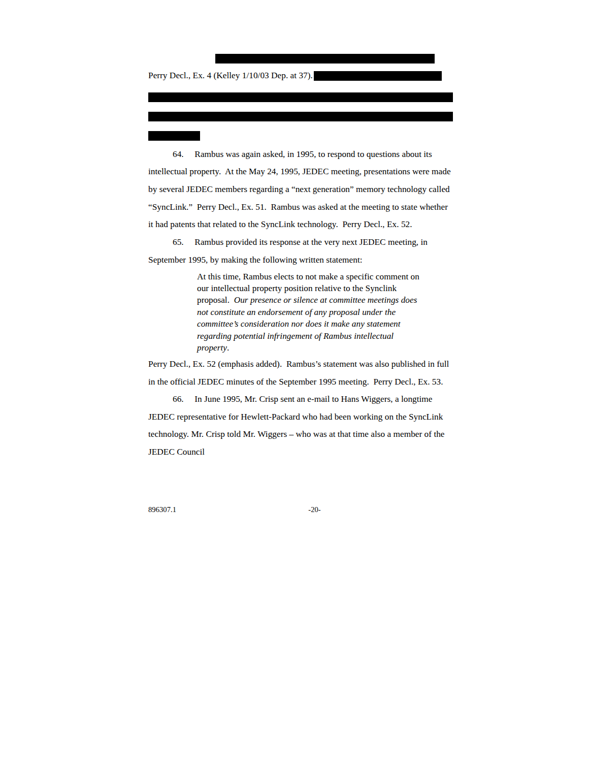Perry Decl., Ex. 4 (Kelley 1/10/03 Dep. at 37).
64. Rambus was again asked, in 1995, to respond to questions about its intellectual property. At the May 24, 1995, JEDEC meeting, presentations were made by several JEDEC members regarding a “next generation” memory technology called “SyncLink.” Perry Decl., Ex. 51. Rambus was asked at the meeting to state whether it had patents that related to the SyncLink technology. Perry Decl., Ex. 52.
65. Rambus provided its response at the very next JEDEC meeting, in September 1995, by making the following written statement:
At this time, Rambus elects to not make a specific comment on our intellectual property position relative to the Synclink proposal. Our presence or silence at committee meetings does not constitute an endorsement of any proposal under the committee’s consideration nor does it make any statement regarding potential infringement of Rambus intellectual property.
Perry Decl., Ex. 52 (emphasis added). Rambus’s statement was also published in full in the official JEDEC minutes of the September 1995 meeting. Perry Decl., Ex. 53.
66. In June 1995, Mr. Crisp sent an e-mail to Hans Wiggers, a longtime JEDEC representative for Hewlett-Packard who had been working on the SyncLink technology. Mr. Crisp told Mr. Wiggers – who was at that time also a member of the JEDEC Council
896307.1
-20-